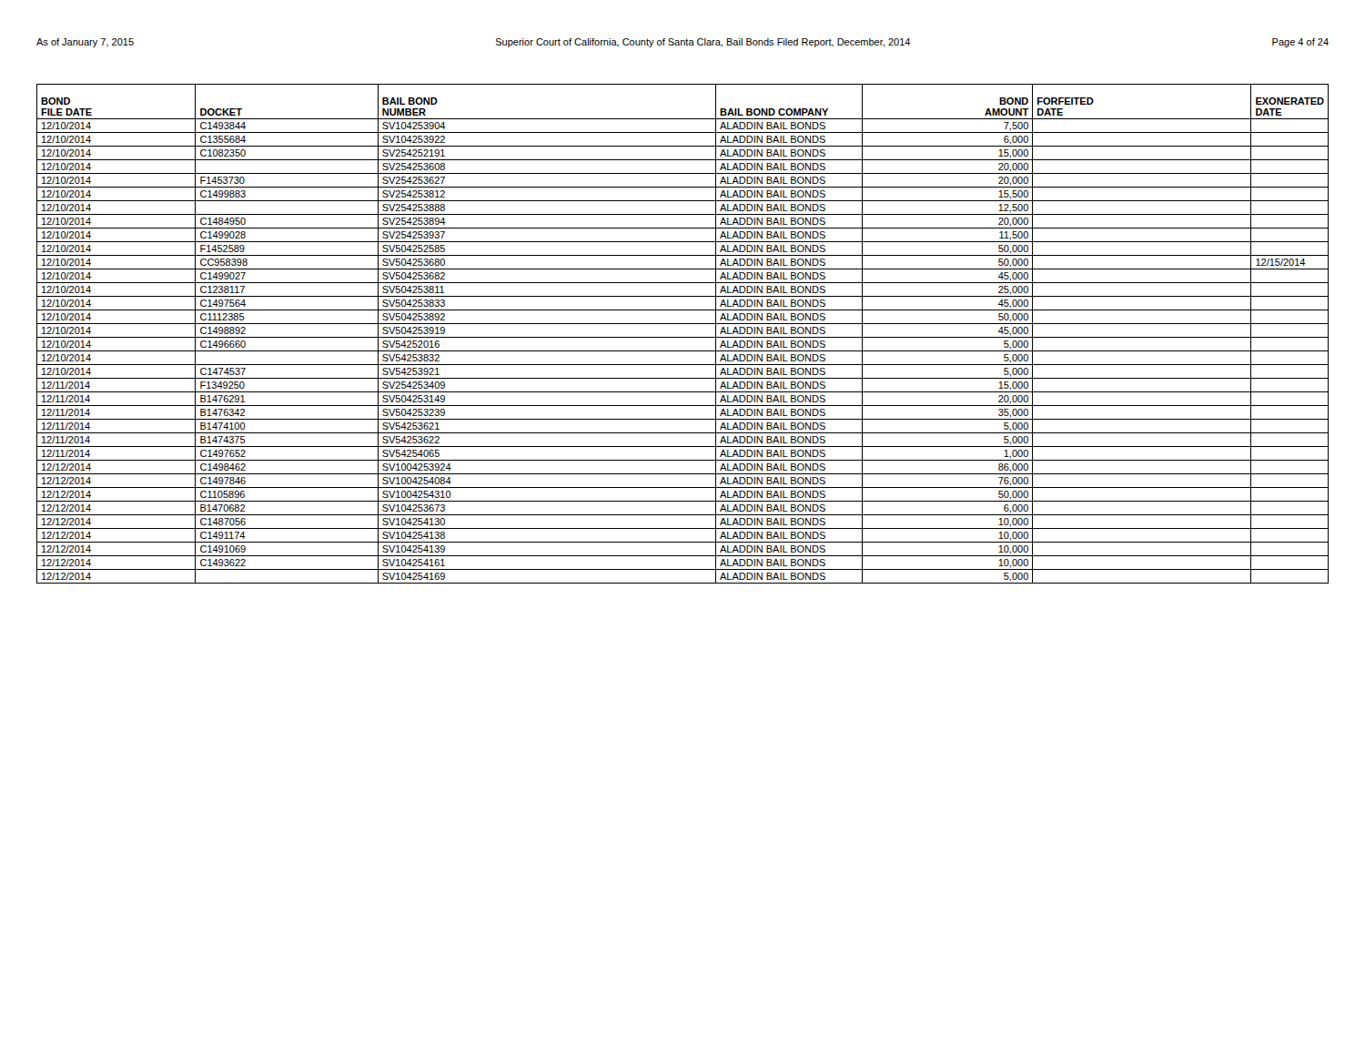As of January 7, 2015
Superior Court of California, County of Santa Clara, Bail Bonds Filed Report, December, 2014
Page 4 of 24
| BOND FILE DATE | DOCKET | BAIL BOND NUMBER | BAIL BOND COMPANY | BOND AMOUNT | FORFEITED DATE | EXONERATED DATE |
| --- | --- | --- | --- | --- | --- | --- |
| 12/10/2014 | C1493844 | SV104253904 | ALADDIN BAIL BONDS | 7,500 | | |
| 12/10/2014 | C1355684 | SV104253922 | ALADDIN BAIL BONDS | 6,000 | | |
| 12/10/2014 | C1082350 | SV254252191 | ALADDIN BAIL BONDS | 15,000 | | |
| 12/10/2014 | | SV254253608 | ALADDIN BAIL BONDS | 20,000 | | |
| 12/10/2014 | F1453730 | SV254253627 | ALADDIN BAIL BONDS | 20,000 | | |
| 12/10/2014 | C1499883 | SV254253812 | ALADDIN BAIL BONDS | 15,500 | | |
| 12/10/2014 | | SV254253888 | ALADDIN BAIL BONDS | 12,500 | | |
| 12/10/2014 | C1484950 | SV254253894 | ALADDIN BAIL BONDS | 20,000 | | |
| 12/10/2014 | C1499028 | SV254253937 | ALADDIN BAIL BONDS | 11,500 | | |
| 12/10/2014 | F1452589 | SV504252585 | ALADDIN BAIL BONDS | 50,000 | | |
| 12/10/2014 | CC958398 | SV504253680 | ALADDIN BAIL BONDS | 50,000 | | 12/15/2014 |
| 12/10/2014 | C1499027 | SV504253682 | ALADDIN BAIL BONDS | 45,000 | | |
| 12/10/2014 | C1238117 | SV504253811 | ALADDIN BAIL BONDS | 25,000 | | |
| 12/10/2014 | C1497564 | SV504253833 | ALADDIN BAIL BONDS | 45,000 | | |
| 12/10/2014 | C1112385 | SV504253892 | ALADDIN BAIL BONDS | 50,000 | | |
| 12/10/2014 | C1498892 | SV504253919 | ALADDIN BAIL BONDS | 45,000 | | |
| 12/10/2014 | C1496660 | SV54252016 | ALADDIN BAIL BONDS | 5,000 | | |
| 12/10/2014 | | SV54253832 | ALADDIN BAIL BONDS | 5,000 | | |
| 12/10/2014 | C1474537 | SV54253921 | ALADDIN BAIL BONDS | 5,000 | | |
| 12/11/2014 | F1349250 | SV254253409 | ALADDIN BAIL BONDS | 15,000 | | |
| 12/11/2014 | B1476291 | SV504253149 | ALADDIN BAIL BONDS | 20,000 | | |
| 12/11/2014 | B1476342 | SV504253239 | ALADDIN BAIL BONDS | 35,000 | | |
| 12/11/2014 | B1474100 | SV54253621 | ALADDIN BAIL BONDS | 5,000 | | |
| 12/11/2014 | B1474375 | SV54253622 | ALADDIN BAIL BONDS | 5,000 | | |
| 12/11/2014 | C1497652 | SV54254065 | ALADDIN BAIL BONDS | 1,000 | | |
| 12/12/2014 | C1498462 | SV1004253924 | ALADDIN BAIL BONDS | 86,000 | | |
| 12/12/2014 | C1497846 | SV1004254084 | ALADDIN BAIL BONDS | 76,000 | | |
| 12/12/2014 | C1105896 | SV1004254310 | ALADDIN BAIL BONDS | 50,000 | | |
| 12/12/2014 | B1470682 | SV104253673 | ALADDIN BAIL BONDS | 6,000 | | |
| 12/12/2014 | C1487056 | SV104254130 | ALADDIN BAIL BONDS | 10,000 | | |
| 12/12/2014 | C1491174 | SV104254138 | ALADDIN BAIL BONDS | 10,000 | | |
| 12/12/2014 | C1491069 | SV104254139 | ALADDIN BAIL BONDS | 10,000 | | |
| 12/12/2014 | C1493622 | SV104254161 | ALADDIN BAIL BONDS | 10,000 | | |
| 12/12/2014 | | SV104254169 | ALADDIN BAIL BONDS | 5,000 | | |